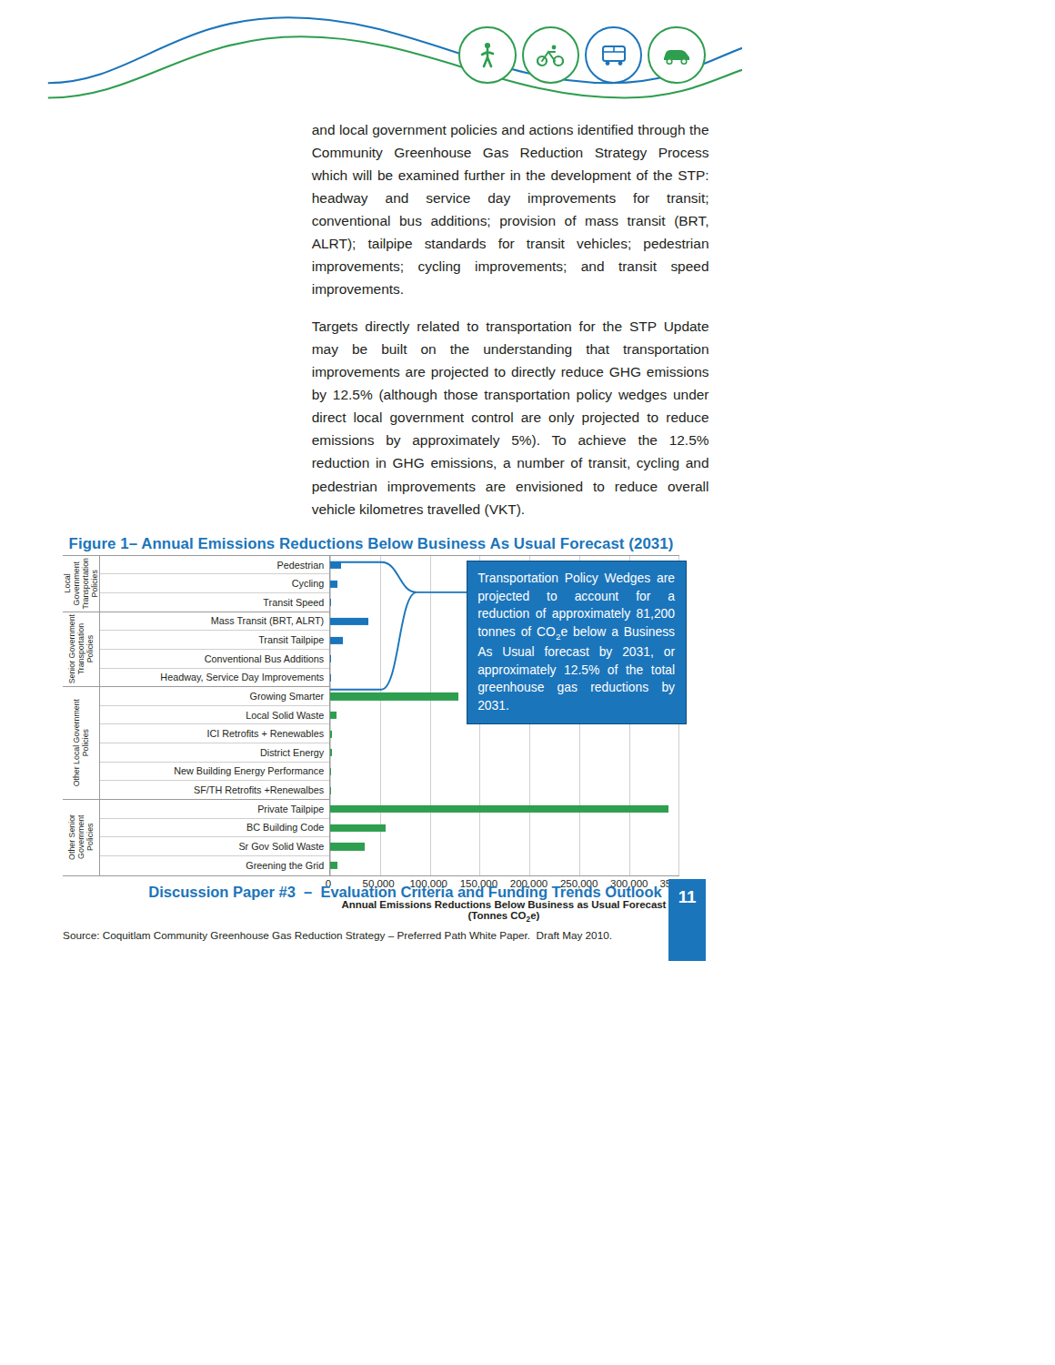and local government policies and actions identified through the Community Greenhouse Gas Reduction Strategy Process which will be examined further in the development of the STP: headway and service day improvements for transit; conventional bus additions; provision of mass transit (BRT, ALRT); tailpipe standards for transit vehicles; pedestrian improvements; cycling improvements; and transit speed improvements.
Targets directly related to transportation for the STP Update may be built on the understanding that transportation improvements are projected to directly reduce GHG emissions by 12.5% (although those transportation policy wedges under direct local government control are only projected to reduce emissions by approximately 5%). To achieve the 12.5% reduction in GHG emissions, a number of transit, cycling and pedestrian improvements are envisioned to reduce overall vehicle kilometres travelled (VKT).
Figure 1– Annual Emissions Reductions Below Business As Usual Forecast (2031)
Local Government Transportation Policies
Senior Government Transportation Policies
Other Local Government Policies
Other Senior Government Policies
Pedestrian
Cycling
Transit Speed
Mass Transit (BRT, ALRT)
Transit Tailpipe
Conventional Bus Additions
Headway, Service Day Improvements
Growing Smarter
Local Solid Waste
ICI Retrofits + Renewables
District Energy
New Building Energy Performance
SF/TH Retrofits +Renewalbes
Private Tailpipe
BC Building Code
Sr Gov Solid Waste
Greening the Grid
0 50,000 100,000 150,000 200,000 250,000 300,000 350,000
Annual Emissions Reductions Below Business as Usual Forecast (Tonnes CO2e)
Transportation Policy Wedges are projected to account for a reduction of approximately 81,200 tonnes of CO2e below a Business As Usual forecast by 2031, or approximately 12.5% of the total greenhouse gas reductions by 2031.
Source: Coquitlam Community Greenhouse Gas Reduction Strategy – Preferred Path White Paper. Draft May 2010.
Discussion Paper #3 – Evaluation Criteria and Funding Trends Outlook
11